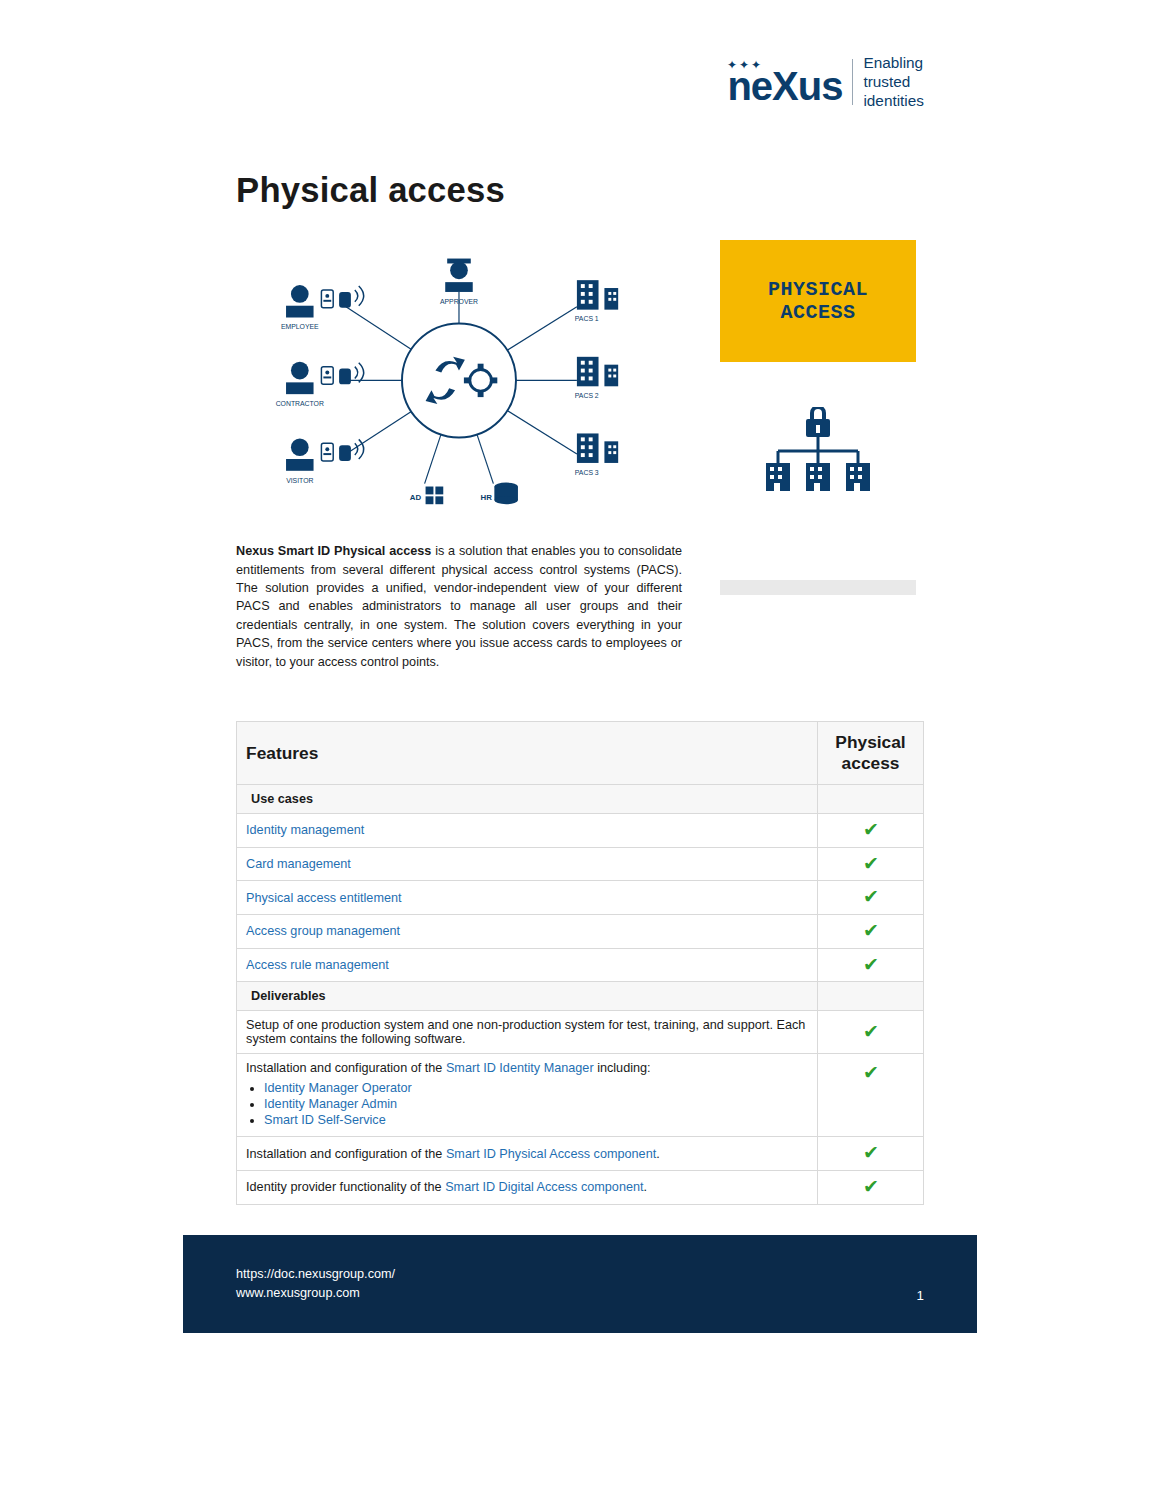✦✦✦
neXus
Enabling
trusted
identities
Physical access
APPROVER EMPLOYEE CONTRACTOR VISITOR PACS 1 PACS 2 PACS 3 AD HR
Nexus Smart ID Physical access is a solution that enables you to consolidate entitlements from several different physical access control systems (PACS). The solution provides a unified, vendor-independent view of your different PACS and enables administrators to manage all user groups and their credentials centrally, in one system. The solution covers everything in your PACS, from the service centers where you issue access cards to employees or visitor, to your access control points.
PHYSICAL
ACCESS
| Features | Physical access |
| --- | --- |
| Use cases | |
| Identity management | ✔ |
| Card management | ✔ |
| Physical access entitlement | ✔ |
| Access group management | ✔ |
| Access rule management | ✔ |
| Deliverables | |
| Setup of one production system and one non-production system for test, training, and support. Each system contains the following software. | ✔ |
| Installation and configuration of the Smart ID Identity Manager including: Identity Manager Operator Identity Manager Admin Smart ID Self-Service | ✔ |
| Installation and configuration of the Smart ID Physical Access component . | ✔ |
| Identity provider functionality of the Smart ID Digital Access component . | ✔ |
https://doc.nexusgroup.com/
www.nexusgroup.com
1